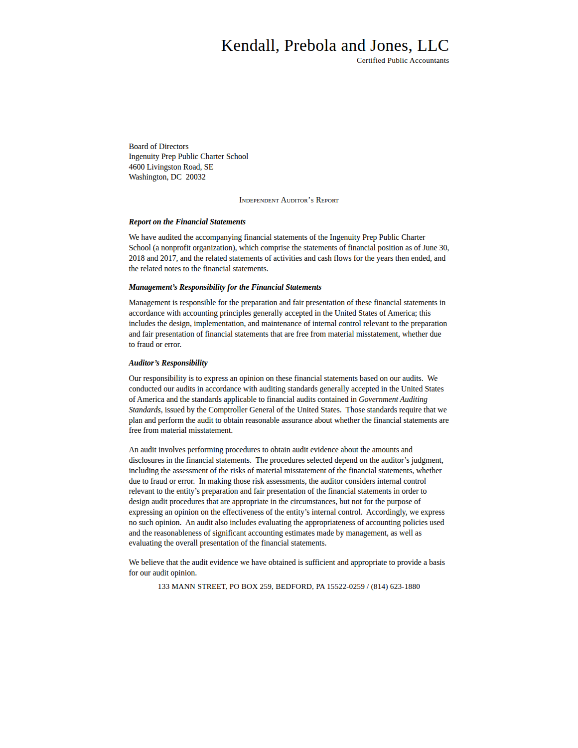Kendall, Prebola and Jones, LLC
Certified Public Accountants
Board of Directors
Ingenuity Prep Public Charter School
4600 Livingston Road, SE
Washington, DC 20032
Independent Auditor’s Report
Report on the Financial Statements
We have audited the accompanying financial statements of the Ingenuity Prep Public Charter School (a nonprofit organization), which comprise the statements of financial position as of June 30, 2018 and 2017, and the related statements of activities and cash flows for the years then ended, and the related notes to the financial statements.
Management’s Responsibility for the Financial Statements
Management is responsible for the preparation and fair presentation of these financial statements in accordance with accounting principles generally accepted in the United States of America; this includes the design, implementation, and maintenance of internal control relevant to the preparation and fair presentation of financial statements that are free from material misstatement, whether due to fraud or error.
Auditor’s Responsibility
Our responsibility is to express an opinion on these financial statements based on our audits. We conducted our audits in accordance with auditing standards generally accepted in the United States of America and the standards applicable to financial audits contained in Government Auditing Standards, issued by the Comptroller General of the United States. Those standards require that we plan and perform the audit to obtain reasonable assurance about whether the financial statements are free from material misstatement.
An audit involves performing procedures to obtain audit evidence about the amounts and disclosures in the financial statements. The procedures selected depend on the auditor’s judgment, including the assessment of the risks of material misstatement of the financial statements, whether due to fraud or error. In making those risk assessments, the auditor considers internal control relevant to the entity’s preparation and fair presentation of the financial statements in order to design audit procedures that are appropriate in the circumstances, but not for the purpose of expressing an opinion on the effectiveness of the entity’s internal control. Accordingly, we express no such opinion. An audit also includes evaluating the appropriateness of accounting policies used and the reasonableness of significant accounting estimates made by management, as well as evaluating the overall presentation of the financial statements.
We believe that the audit evidence we have obtained is sufficient and appropriate to provide a basis for our audit opinion.
133 MANN STREET, PO BOX 259, BEDFORD, PA 15522-0259 / (814) 623-1880